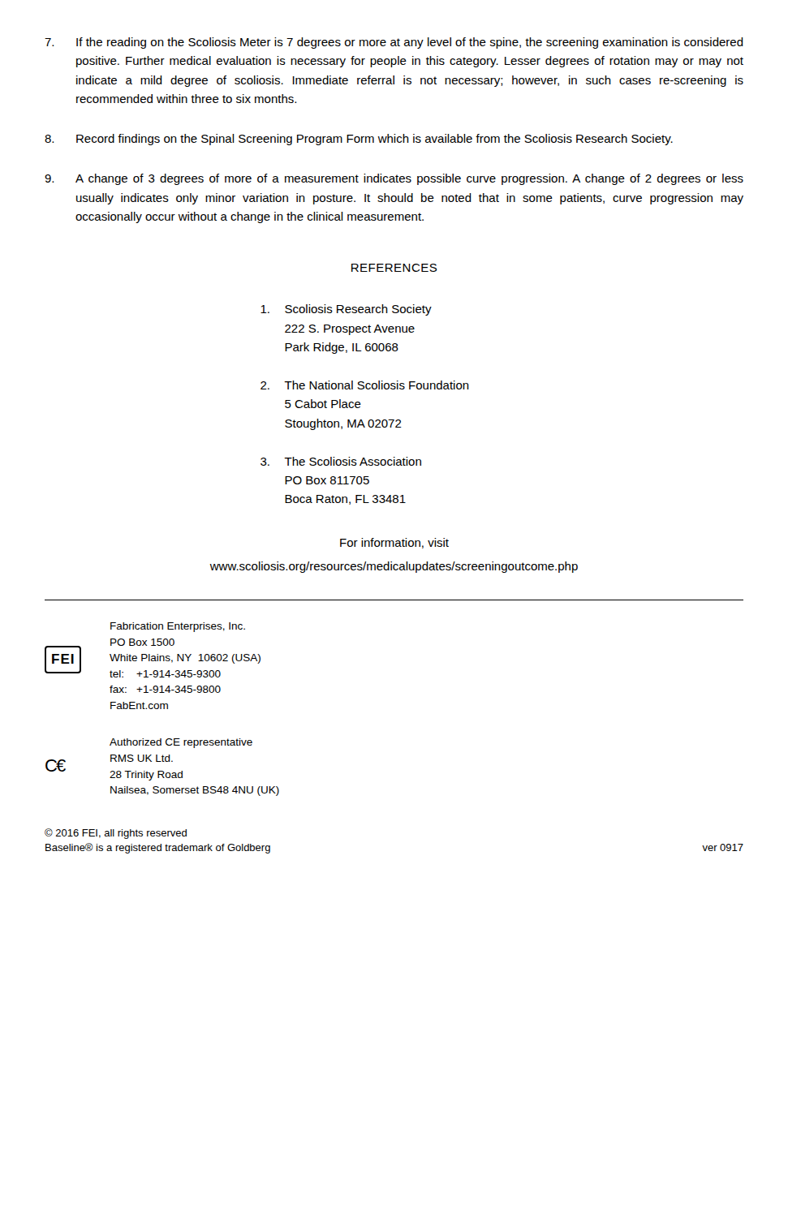If the reading on the Scoliosis Meter is 7 degrees or more at any level of the spine, the screening examination is considered positive. Further medical evaluation is necessary for people in this category. Lesser degrees of rotation may or may not indicate a mild degree of scoliosis. Immediate referral is not necessary; however, in such cases re-screening is recommended within three to six months.
Record findings on the Spinal Screening Program Form which is available from the Scoliosis Research Society.
A change of 3 degrees of more of a measurement indicates possible curve progression. A change of 2 degrees or less usually indicates only minor variation in posture. It should be noted that in some patients, curve progression may occasionally occur without a change in the clinical measurement.
REFERENCES
Scoliosis Research Society
222 S. Prospect Avenue
Park Ridge, IL 60068
The National Scoliosis Foundation
5 Cabot Place
Stoughton, MA 02072
The Scoliosis Association
PO Box 811705
Boca Raton, FL 33481
For information, visit
www.scoliosis.org/resources/medicalupdates/screeningoutcome.php
FEI
Fabrication Enterprises, Inc.
PO Box 1500
White Plains, NY 10602 (USA)
tel: +1-914-345-9300
fax: +1-914-345-9800
FabEnt.com
C€
Authorized CE representative
RMS UK Ltd.
28 Trinity Road
Nailsea, Somerset BS48 4NU (UK)
© 2016 FEI, all rights reserved
Baseline® is a registered trademark of Goldberg ver 0917